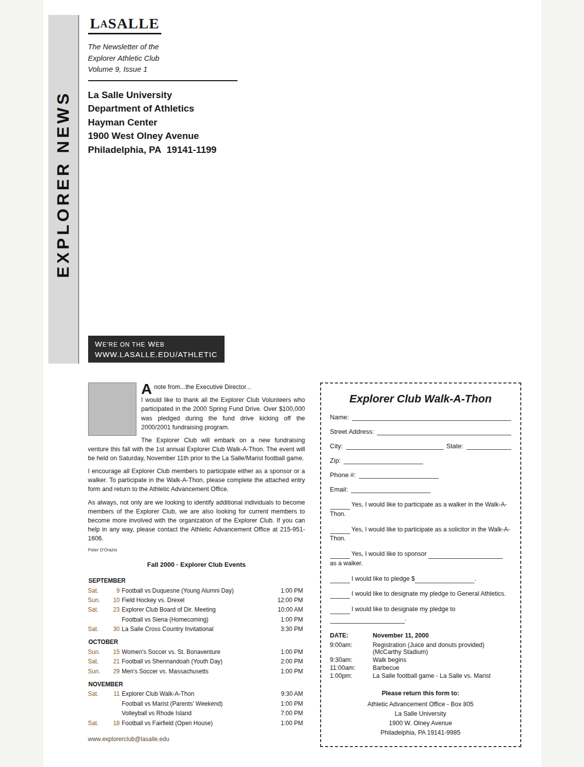EXPLORER NEWS
LASALLE
The Newsletter of the
Explorer Athletic Club
Volume 9, Issue 1
La Salle University
Department of Athletics
Hayman Center
1900 West Olney Avenue
Philadelphia, PA 19141-1199
WE'RE ON THE WEB
WWW.LASALLE.EDU/ATHLETIC
A note from...the Executive Director...
I would like to thank all the Explorer Club Volunteers who participated in the 2000 Spring Fund Drive. Over $100,000 was pledged during the fund drive kicking off the 2000/2001 fundraising program.
The Explorer Club will embark on a new fundraising venture this fall with the 1st annual Explorer Club Walk-A-Thon. The event will be held on Saturday, November 11th prior to the La Salle/Marist football game.
I encourage all Explorer Club members to participate either as a sponsor or a walker. To participate in the Walk-A-Thon, please complete the attached entry form and return to the Athletic Advancement Office.
As always, not only are we looking to identify additional individuals to become members of the Explorer Club, we are also looking for current members to become more involved with the organization of the Explorer Club. If you can help in any way, please contact the Athletic Advancement Office at 215-951-1606.
Peter D'Orazio
Fall 2000 · Explorer Club Events
| SEPTEMBER |
| --- |
| Sat. | 9 | Football vs Duquesne (Young Alumni Day) | 1:00 PM |
| Sun. | 10 | Field Hockey vs. Drexel | 12:00 PM |
| Sat. | 23 | Explorer Club Board of Dir. Meeting | 10:00 AM |
| | | Football vs Siena (Homecoming) | 1:00 PM |
| Sat. | 30 | La Salle Cross Country Invitational | 3:30 PM |
| OCTOBER |
| Sun. | 15 | Women's Soccer vs. St. Bonaventure | 1:00 PM |
| Sat. | 21 | Football vs Shennandoah (Youth Day) | 2:00 PM |
| Sun. | 29 | Men's Soccer vs. Massachusetts | 1:00 PM |
| NOVEMBER |
| Sat. | 11 | Explorer Club Walk-A-Thon | 9:30 AM |
| | | Football vs Marist (Parents' Weekend) | 1:00 PM |
| | | Volleyball vs Rhode Island | 7:00 PM |
| Sat. | 18 | Football vs Fairfield (Open House) | 1:00 PM |
www.explorerclub@lasalle.edu
Explorer Club Walk-A-Thon
Name:
Street Address:
City: State:
Zip:
Phone #:
Email:
Yes, I would like to participate as a walker in the Walk-A-Thon.
Yes, I would like to participate as a solicitor in the Walk-A-Thon.
Yes, I would like to sponsor as a walker.
I would like to pledge $ .
I would like to designate my pledge to General Athletics.
I would like to designate my pledge to .
| DATE: | November 11, 2000 |
| 9:00am: | Registration (Juice and donuts provided) (McCarthy Stadium) |
| 9:30am: | Walk begins |
| 11:00am: | Barbecue |
| 1:00pm: | La Salle football game - La Salle vs. Marist |
Please return this form to: Athletic Advancement Office - Box 805
La Salle University
1900 W. Olney Avenue
Philadelphia, PA 19141-9985